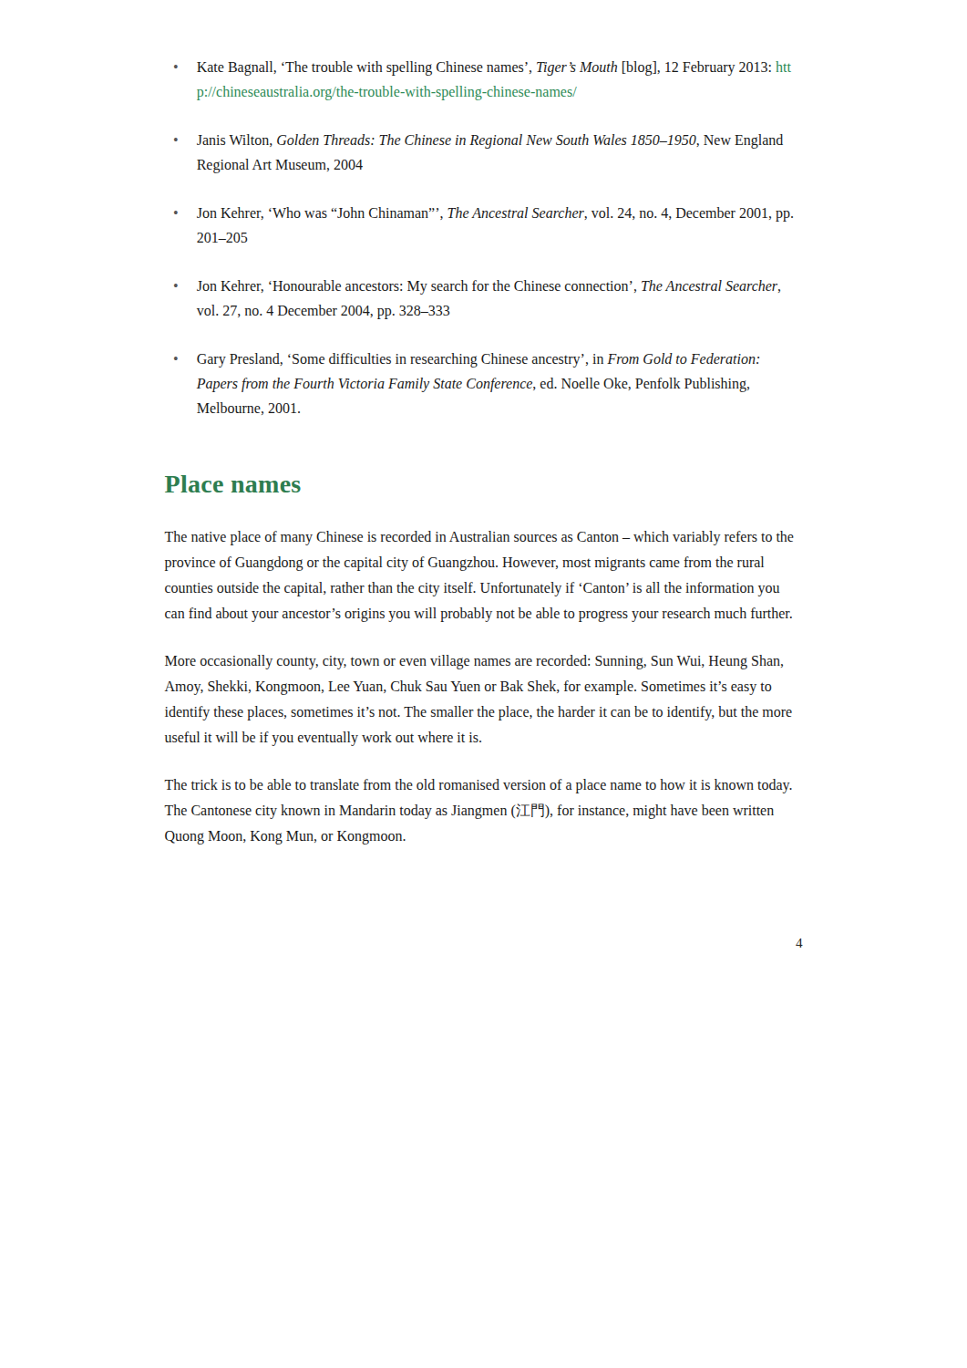Kate Bagnall, ‘The trouble with spelling Chinese names’, Tiger’s Mouth [blog], 12 February 2013: http://chineseaustralia.org/the-trouble-with-spelling-chinese-names/
Janis Wilton, Golden Threads: The Chinese in Regional New South Wales 1850–1950, New England Regional Art Museum, 2004
Jon Kehrer, ‘Who was “John Chinaman”’, The Ancestral Searcher, vol. 24, no. 4, December 2001, pp. 201–205
Jon Kehrer, ‘Honourable ancestors: My search for the Chinese connection’, The Ancestral Searcher, vol. 27, no. 4 December 2004, pp. 328–333
Gary Presland, ‘Some difficulties in researching Chinese ancestry’, in From Gold to Federation: Papers from the Fourth Victoria Family State Conference, ed. Noelle Oke, Penfolk Publishing, Melbourne, 2001.
Place names
The native place of many Chinese is recorded in Australian sources as Canton – which variably refers to the province of Guangdong or the capital city of Guangzhou. However, most migrants came from the rural counties outside the capital, rather than the city itself. Unfortunately if ‘Canton’ is all the information you can find about your ancestor’s origins you will probably not be able to progress your research much further.
More occasionally county, city, town or even village names are recorded: Sunning, Sun Wui, Heung Shan, Amoy, Shekki, Kongmoon, Lee Yuan, Chuk Sau Yuen or Bak Shek, for example. Sometimes it’s easy to identify these places, sometimes it’s not. The smaller the place, the harder it can be to identify, but the more useful it will be if you eventually work out where it is.
The trick is to be able to translate from the old romanised version of a place name to how it is known today. The Cantonese city known in Mandarin today as Jiangmen (江門), for instance, might have been written Quong Moon, Kong Mun, or Kongmoon.
4